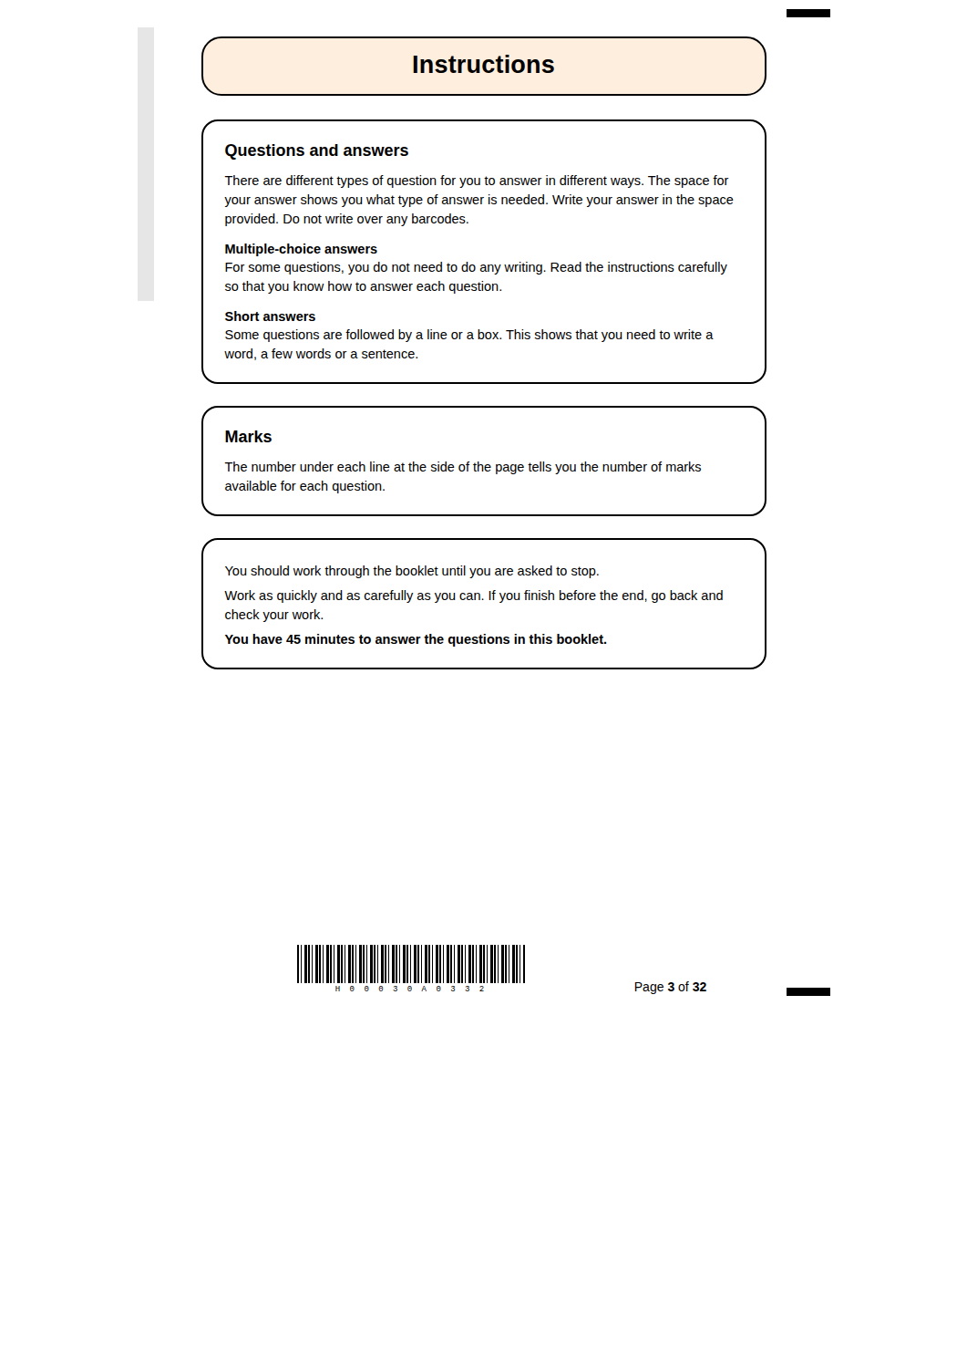Instructions
Questions and answers
There are different types of question for you to answer in different ways. The space for your answer shows you what type of answer is needed. Write your answer in the space provided. Do not write over any barcodes.
Multiple-choice answers
For some questions, you do not need to do any writing. Read the instructions carefully so that you know how to answer each question.
Short answers
Some questions are followed by a line or a box. This shows that you need to write a word, a few words or a sentence.
Marks
The number under each line at the side of the page tells you the number of marks available for each question.
You should work through the booklet until you are asked to stop.
Work as quickly and as carefully as you can. If you finish before the end, go back and check your work.
You have 45 minutes to answer the questions in this booklet.
H 0 0 0 3 0 A 0 3 3 2
Page 3 of 32